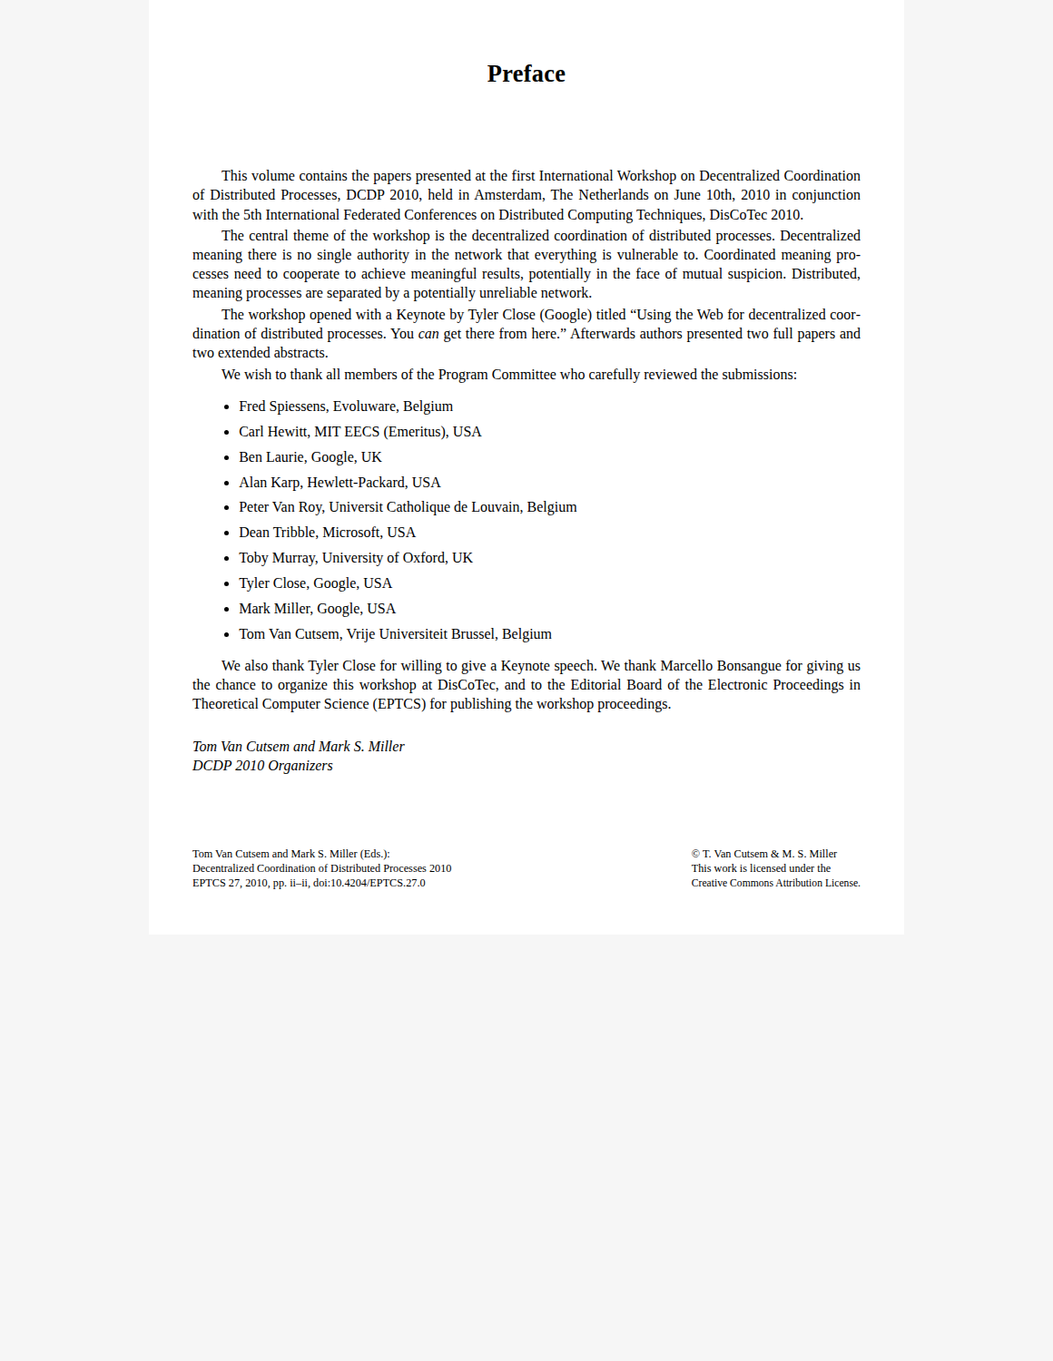Preface
This volume contains the papers presented at the first International Workshop on Decentralized Coordination of Distributed Processes, DCDP 2010, held in Amsterdam, The Netherlands on June 10th, 2010 in conjunction with the 5th International Federated Conferences on Distributed Computing Techniques, DisCoTec 2010.
The central theme of the workshop is the decentralized coordination of distributed processes. Decentralized meaning there is no single authority in the network that everything is vulnerable to. Coordinated meaning processes need to cooperate to achieve meaningful results, potentially in the face of mutual suspicion. Distributed, meaning processes are separated by a potentially unreliable network.
The workshop opened with a Keynote by Tyler Close (Google) titled “Using the Web for decentralized coordination of distributed processes. You can get there from here.” Afterwards authors presented two full papers and two extended abstracts.
We wish to thank all members of the Program Committee who carefully reviewed the submissions:
Fred Spiessens, Evoluware, Belgium
Carl Hewitt, MIT EECS (Emeritus), USA
Ben Laurie, Google, UK
Alan Karp, Hewlett-Packard, USA
Peter Van Roy, Universit Catholique de Louvain, Belgium
Dean Tribble, Microsoft, USA
Toby Murray, University of Oxford, UK
Tyler Close, Google, USA
Mark Miller, Google, USA
Tom Van Cutsem, Vrije Universiteit Brussel, Belgium
We also thank Tyler Close for willing to give a Keynote speech. We thank Marcello Bonsangue for giving us the chance to organize this workshop at DisCoTec, and to the Editorial Board of the Electronic Proceedings in Theoretical Computer Science (EPTCS) for publishing the workshop proceedings.
Tom Van Cutsem and Mark S. Miller DCDP 2010 Organizers
Tom Van Cutsem and Mark S. Miller (Eds.): Decentralized Coordination of Distributed Processes 2010 EPTCS 27, 2010, pp. ii–ii, doi:10.4204/EPTCS.27.0
© T. Van Cutsem & M. S. Miller This work is licensed under the Creative Commons Attribution License.